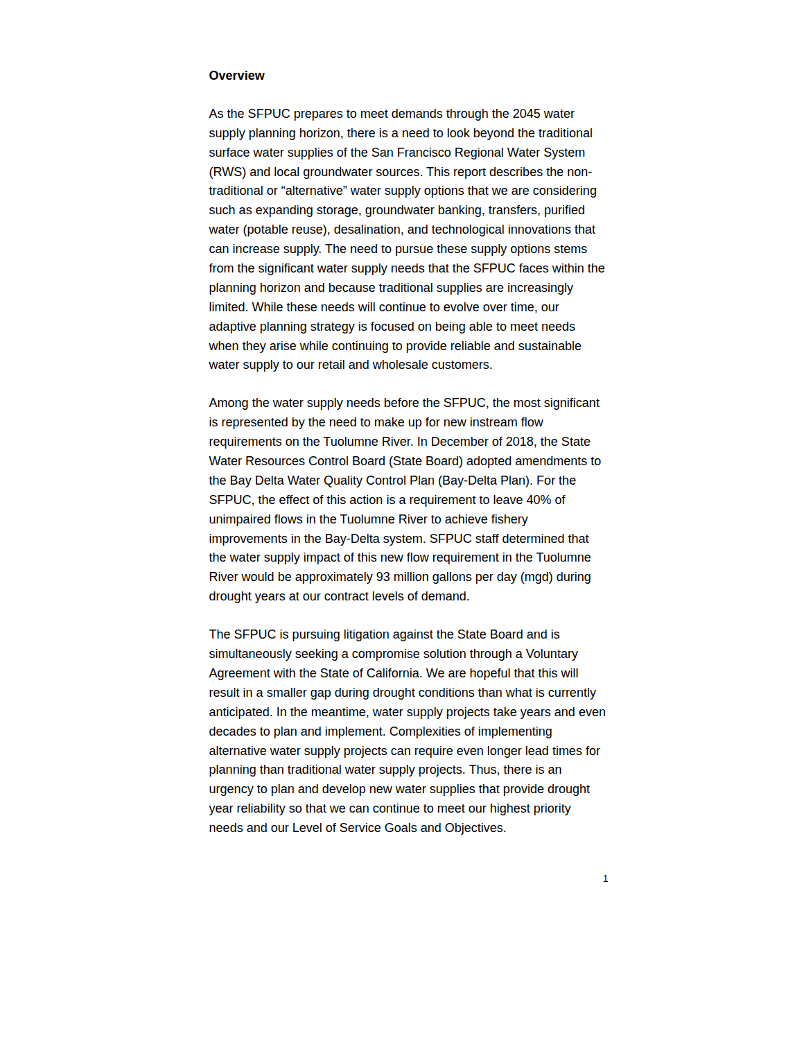Overview
As the SFPUC prepares to meet demands through the 2045 water supply planning horizon, there is a need to look beyond the traditional surface water supplies of the San Francisco Regional Water System (RWS) and local groundwater sources. This report describes the non-traditional or “alternative” water supply options that we are considering such as expanding storage, groundwater banking, transfers, purified water (potable reuse), desalination, and technological innovations that can increase supply. The need to pursue these supply options stems from the significant water supply needs that the SFPUC faces within the planning horizon and because traditional supplies are increasingly limited. While these needs will continue to evolve over time, our adaptive planning strategy is focused on being able to meet needs when they arise while continuing to provide reliable and sustainable water supply to our retail and wholesale customers.
Among the water supply needs before the SFPUC, the most significant is represented by the need to make up for new instream flow requirements on the Tuolumne River. In December of 2018, the State Water Resources Control Board (State Board) adopted amendments to the Bay Delta Water Quality Control Plan (Bay-Delta Plan). For the SFPUC, the effect of this action is a requirement to leave 40% of unimpaired flows in the Tuolumne River to achieve fishery improvements in the Bay-Delta system. SFPUC staff determined that the water supply impact of this new flow requirement in the Tuolumne River would be approximately 93 million gallons per day (mgd) during drought years at our contract levels of demand.
The SFPUC is pursuing litigation against the State Board and is simultaneously seeking a compromise solution through a Voluntary Agreement with the State of California. We are hopeful that this will result in a smaller gap during drought conditions than what is currently anticipated. In the meantime, water supply projects take years and even decades to plan and implement. Complexities of implementing alternative water supply projects can require even longer lead times for planning than traditional water supply projects. Thus, there is an urgency to plan and develop new water supplies that provide drought year reliability so that we can continue to meet our highest priority needs and our Level of Service Goals and Objectives.
1